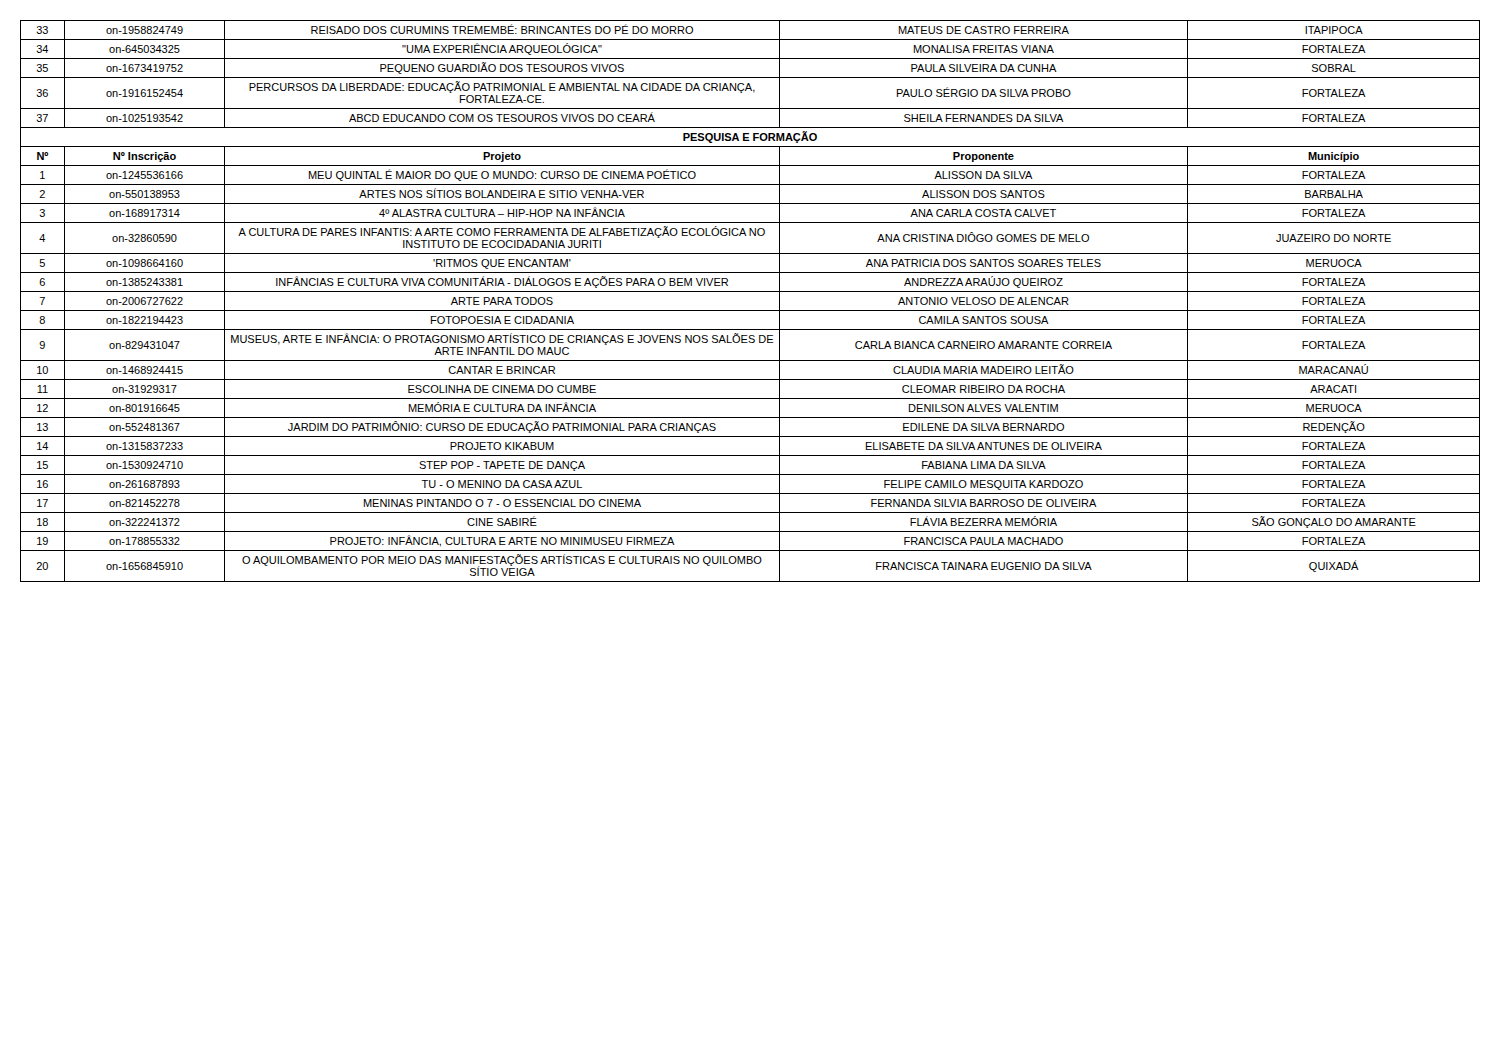| 33 | on-1958824749 | REISADO DOS CURUMINS TREMEMBÉ: BRINCANTES DO PÉ DO MORRO | MATEUS DE CASTRO FERREIRA | ITAPIPOCA |
| 34 | on-645034325 | "UMA EXPERIÊNCIA ARQUEOLÓGICA" | MONALISA FREITAS VIANA | FORTALEZA |
| 35 | on-1673419752 | PEQUENO GUARDIÃO DOS TESOUROS VIVOS | PAULA SILVEIRA DA CUNHA | SOBRAL |
| 36 | on-1916152454 | PERCURSOS DA LIBERDADE: EDUCAÇÃO PATRIMONIAL E AMBIENTAL NA CIDADE DA CRIANÇA, FORTALEZA-CE. | PAULO SÉRGIO DA SILVA PROBO | FORTALEZA |
| 37 | on-1025193542 | ABCD EDUCANDO COM OS TESOUROS VIVOS DO CEARÁ | SHEILA FERNANDES DA SILVA | FORTALEZA |
| PESQUISA E FORMAÇÃO |
| Nº | Nº Inscrição | Projeto | Proponente | Município |
| 1 | on-1245536166 | MEU QUINTAL É MAIOR DO QUE O MUNDO: CURSO DE CINEMA POÉTICO | ALISSON DA SILVA | FORTALEZA |
| 2 | on-550138953 | ARTES NOS SÍTIOS BOLANDEIRA E SITIO VENHA-VER | ALISSON DOS SANTOS | BARBALHA |
| 3 | on-168917314 | 4º ALASTRA CULTURA – HIP-HOP NA INFÂNCIA | ANA CARLA COSTA CALVET | FORTALEZA |
| 4 | on-32860590 | A CULTURA DE PARES INFANTIS: A ARTE COMO FERRAMENTA DE ALFABETIZAÇÃO ECOLÓGICA NO INSTITUTO DE ECOCIDADANIA JURITI | ANA CRISTINA DIÔGO GOMES DE MELO | JUAZEIRO DO NORTE |
| 5 | on-1098664160 | 'RITMOS QUE ENCANTAM' | ANA PATRICIA DOS SANTOS SOARES TELES | MERUOCA |
| 6 | on-1385243381 | INFÂNCIAS E CULTURA VIVA COMUNITÁRIA - DIÁLOGOS E AÇÕES PARA O BEM VIVER | ANDREZZA ARAÚJO QUEIROZ | FORTALEZA |
| 7 | on-2006727622 | ARTE PARA TODOS | ANTONIO VELOSO DE ALENCAR | FORTALEZA |
| 8 | on-1822194423 | FOTOPOESIA E CIDADANIA | CAMILA SANTOS SOUSA | FORTALEZA |
| 9 | on-829431047 | MUSEUS, ARTE E INFÂNCIA: O PROTAGONISMO ARTÍSTICO DE CRIANÇAS E JOVENS NOS SALÕES DE ARTE INFANTIL DO MAUC | CARLA BIANCA CARNEIRO AMARANTE CORREIA | FORTALEZA |
| 10 | on-1468924415 | CANTAR E BRINCAR | CLAUDIA MARIA MADEIRO LEITÃO | MARACANAÚ |
| 11 | on-31929317 | ESCOLINHA DE CINEMA DO CUMBE | CLEOMAR RIBEIRO DA ROCHA | ARACATI |
| 12 | on-801916645 | MEMÓRIA E CULTURA DA INFÂNCIA | DENILSON ALVES VALENTIM | MERUOCA |
| 13 | on-552481367 | JARDIM DO PATRIMÔNIO: CURSO DE EDUCAÇÃO PATRIMONIAL PARA CRIANÇAS | EDILENE DA SILVA BERNARDO | REDENÇÃO |
| 14 | on-1315837233 | PROJETO KIKABUM | ELISABETE DA SILVA ANTUNES DE OLIVEIRA | FORTALEZA |
| 15 | on-1530924710 | STEP POP - TAPETE DE DANÇA | FABIANA LIMA DA SILVA | FORTALEZA |
| 16 | on-261687893 | TU - O MENINO DA CASA AZUL | FELIPE CAMILO MESQUITA KARDOZO | FORTALEZA |
| 17 | on-821452278 | MENINAS PINTANDO O 7 - O ESSENCIAL DO CINEMA | FERNANDA SILVIA BARROSO DE OLIVEIRA | FORTALEZA |
| 18 | on-322241372 | CINE SABIRÉ | FLÁVIA BEZERRA MEMÓRIA | SÃO GONÇALO DO AMARANTE |
| 19 | on-178855332 | PROJETO: INFÂNCIA, CULTURA E ARTE NO MINIMUSEU FIRMEZA | FRANCISCA PAULA MACHADO | FORTALEZA |
| 20 | on-1656845910 | O AQUILOMBAMENTO POR MEIO DAS MANIFESTAÇÕES ARTÍSTICAS E CULTURAIS NO QUILOMBO SÍTIO VEIGA | FRANCISCA TAINARA EUGENIO DA SILVA | QUIXADÁ |